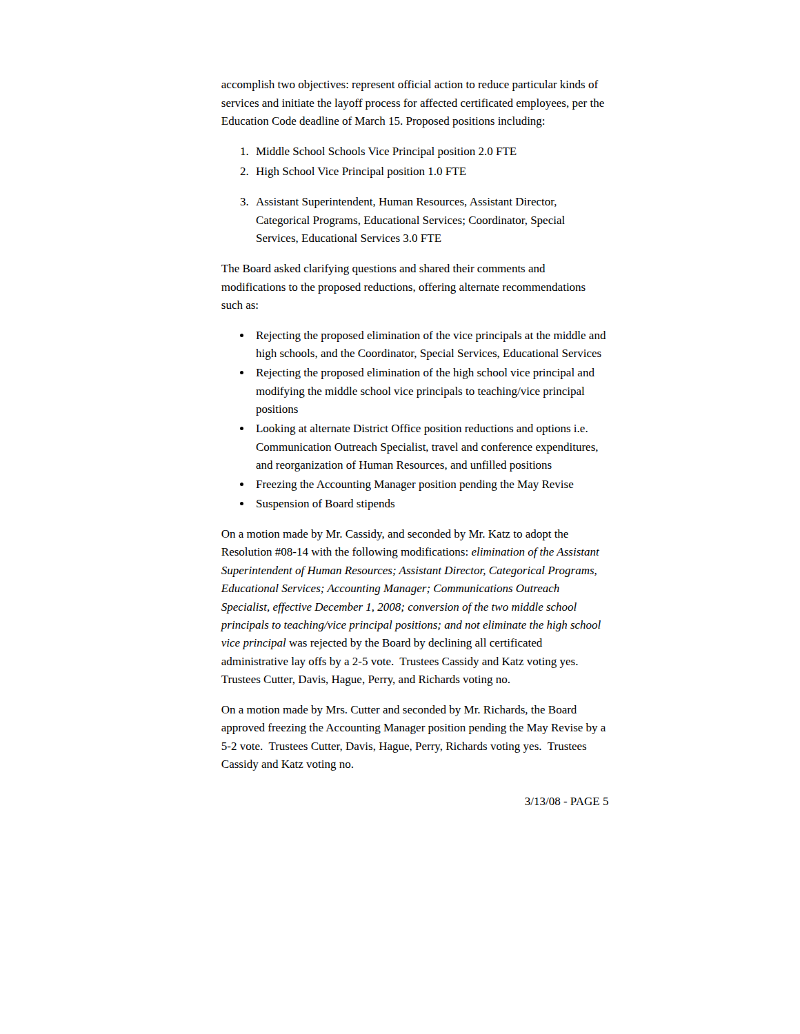accomplish two objectives: represent official action to reduce particular kinds of services and initiate the layoff process for affected certificated employees, per the Education Code deadline of March 15. Proposed positions including:
Middle School Schools Vice Principal position 2.0 FTE
High School Vice Principal position 1.0 FTE
Assistant Superintendent, Human Resources, Assistant Director, Categorical Programs, Educational Services; Coordinator, Special Services, Educational Services 3.0 FTE
The Board asked clarifying questions and shared their comments and modifications to the proposed reductions, offering alternate recommendations such as:
Rejecting the proposed elimination of the vice principals at the middle and high schools, and the Coordinator, Special Services, Educational Services
Rejecting the proposed elimination of the high school vice principal and modifying the middle school vice principals to teaching/vice principal positions
Looking at alternate District Office position reductions and options i.e. Communication Outreach Specialist, travel and conference expenditures, and reorganization of Human Resources, and unfilled positions
Freezing the Accounting Manager position pending the May Revise
Suspension of Board stipends
On a motion made by Mr. Cassidy, and seconded by Mr. Katz to adopt the Resolution #08-14 with the following modifications: elimination of the Assistant Superintendent of Human Resources; Assistant Director, Categorical Programs, Educational Services; Accounting Manager; Communications Outreach Specialist, effective December 1, 2008; conversion of the two middle school principals to teaching/vice principal positions; and not eliminate the high school vice principal was rejected by the Board by declining all certificated administrative lay offs by a 2-5 vote. Trustees Cassidy and Katz voting yes. Trustees Cutter, Davis, Hague, Perry, and Richards voting no.
On a motion made by Mrs. Cutter and seconded by Mr. Richards, the Board approved freezing the Accounting Manager position pending the May Revise by a 5-2 vote. Trustees Cutter, Davis, Hague, Perry, Richards voting yes. Trustees Cassidy and Katz voting no.
3/13/08 - PAGE 5